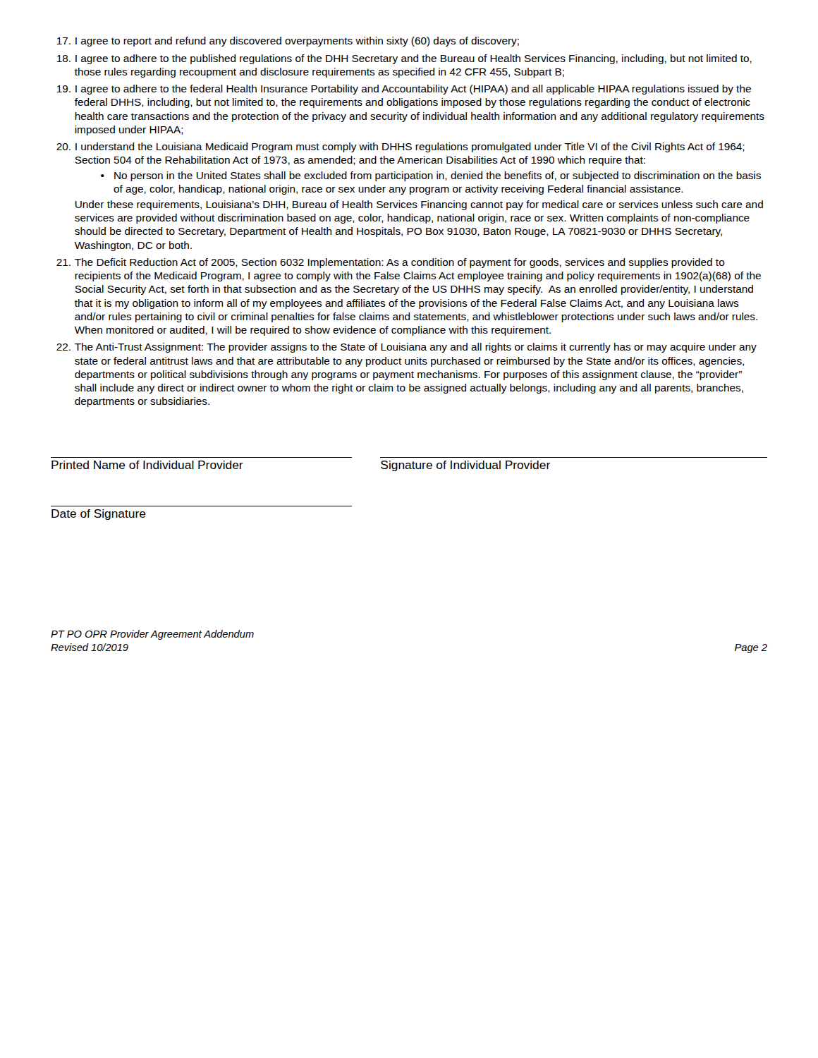17. I agree to report and refund any discovered overpayments within sixty (60) days of discovery;
18. I agree to adhere to the published regulations of the DHH Secretary and the Bureau of Health Services Financing, including, but not limited to, those rules regarding recoupment and disclosure requirements as specified in 42 CFR 455, Subpart B;
19. I agree to adhere to the federal Health Insurance Portability and Accountability Act (HIPAA) and all applicable HIPAA regulations issued by the federal DHHS, including, but not limited to, the requirements and obligations imposed by those regulations regarding the conduct of electronic health care transactions and the protection of the privacy and security of individual health information and any additional regulatory requirements imposed under HIPAA;
20. I understand the Louisiana Medicaid Program must comply with DHHS regulations promulgated under Title VI of the Civil Rights Act of 1964; Section 504 of the Rehabilitation Act of 1973, as amended; and the American Disabilities Act of 1990 which require that:
No person in the United States shall be excluded from participation in, denied the benefits of, or subjected to discrimination on the basis of age, color, handicap, national origin, race or sex under any program or activity receiving Federal financial assistance.
Under these requirements, Louisiana’s DHH, Bureau of Health Services Financing cannot pay for medical care or services unless such care and services are provided without discrimination based on age, color, handicap, national origin, race or sex. Written complaints of non-compliance should be directed to Secretary, Department of Health and Hospitals, PO Box 91030, Baton Rouge, LA 70821-9030 or DHHS Secretary, Washington, DC or both.
21. The Deficit Reduction Act of 2005, Section 6032 Implementation: As a condition of payment for goods, services and supplies provided to recipients of the Medicaid Program, I agree to comply with the False Claims Act employee training and policy requirements in 1902(a)(68) of the Social Security Act, set forth in that subsection and as the Secretary of the US DHHS may specify. As an enrolled provider/entity, I understand that it is my obligation to inform all of my employees and affiliates of the provisions of the Federal False Claims Act, and any Louisiana laws and/or rules pertaining to civil or criminal penalties for false claims and statements, and whistleblower protections under such laws and/or rules. When monitored or audited, I will be required to show evidence of compliance with this requirement.
22. The Anti-Trust Assignment: The provider assigns to the State of Louisiana any and all rights or claims it currently has or may acquire under any state or federal antitrust laws and that are attributable to any product units purchased or reimbursed by the State and/or its offices, agencies, departments or political subdivisions through any programs or payment mechanisms. For purposes of this assignment clause, the “provider” shall include any direct or indirect owner to whom the right or claim to be assigned actually belongs, including any and all parents, branches, departments or subsidiaries.
| Printed Name of Individual Provider | | Signature of Individual Provider |
| Date of Signature | | |
PT PO OPR Provider Agreement Addendum
Revised 10/2019
Page 2